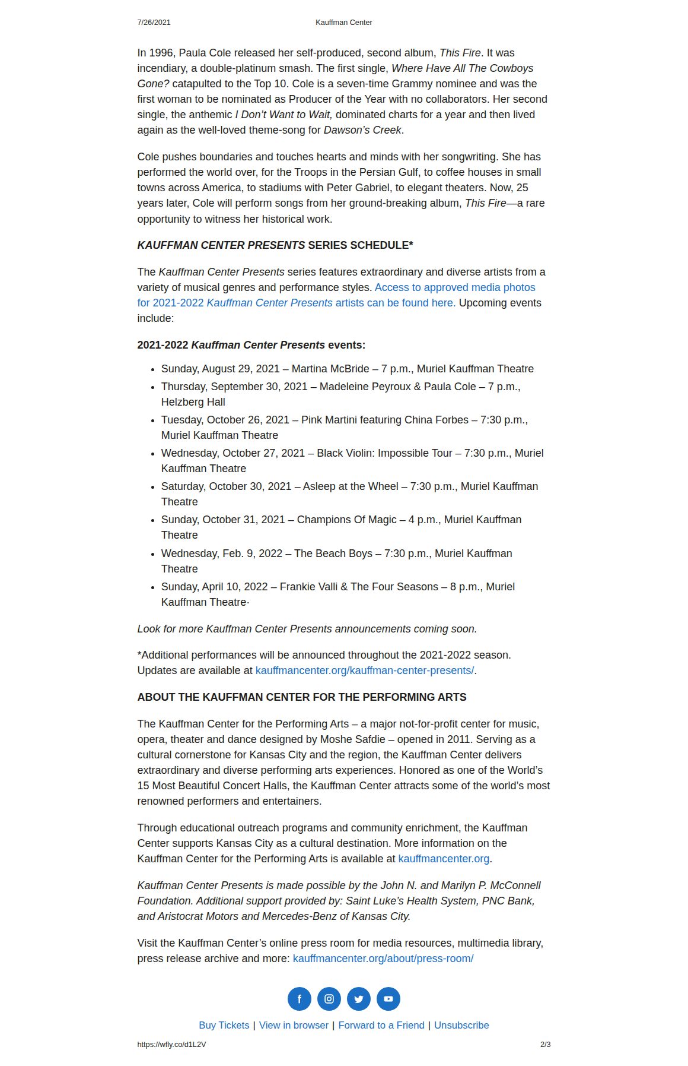7/26/2021
Kauffman Center
In 1996, Paula Cole released her self-produced, second album, This Fire. It was incendiary, a double-platinum smash. The first single, Where Have All The Cowboys Gone? catapulted to the Top 10. Cole is a seven-time Grammy nominee and was the first woman to be nominated as Producer of the Year with no collaborators. Her second single, the anthemic I Don’t Want to Wait, dominated charts for a year and then lived again as the well-loved theme-song for Dawson’s Creek.
Cole pushes boundaries and touches hearts and minds with her songwriting. She has performed the world over, for the Troops in the Persian Gulf, to coffee houses in small towns across America, to stadiums with Peter Gabriel, to elegant theaters. Now, 25 years later, Cole will perform songs from her ground-breaking album, This Fire—a rare opportunity to witness her historical work.
KAUFFMAN CENTER PRESENTS SERIES SCHEDULE*
The Kauffman Center Presents series features extraordinary and diverse artists from a variety of musical genres and performance styles. Access to approved media photos for 2021-2022 Kauffman Center Presents artists can be found here. Upcoming events include:
2021-2022 Kauffman Center Presents events:
Sunday, August 29, 2021 – Martina McBride – 7 p.m., Muriel Kauffman Theatre
Thursday, September 30, 2021 – Madeleine Peyroux & Paula Cole – 7 p.m., Helzberg Hall
Tuesday, October 26, 2021 – Pink Martini featuring China Forbes – 7:30 p.m., Muriel Kauffman Theatre
Wednesday, October 27, 2021 – Black Violin: Impossible Tour – 7:30 p.m., Muriel Kauffman Theatre
Saturday, October 30, 2021 – Asleep at the Wheel – 7:30 p.m., Muriel Kauffman Theatre
Sunday, October 31, 2021 – Champions Of Magic – 4 p.m., Muriel Kauffman Theatre
Wednesday, Feb. 9, 2022 – The Beach Boys – 7:30 p.m., Muriel Kauffman Theatre
Sunday, April 10, 2022 – Frankie Valli & The Four Seasons – 8 p.m., Muriel Kauffman Theatre·
Look for more Kauffman Center Presents announcements coming soon.
*Additional performances will be announced throughout the 2021-2022 season. Updates are available at kauffmancenter.org/kauffman-center-presents/.
ABOUT THE KAUFFMAN CENTER FOR THE PERFORMING ARTS
The Kauffman Center for the Performing Arts – a major not-for-profit center for music, opera, theater and dance designed by Moshe Safdie – opened in 2011. Serving as a cultural cornerstone for Kansas City and the region, the Kauffman Center delivers extraordinary and diverse performing arts experiences. Honored as one of the World’s 15 Most Beautiful Concert Halls, the Kauffman Center attracts some of the world’s most renowned performers and entertainers.
Through educational outreach programs and community enrichment, the Kauffman Center supports Kansas City as a cultural destination. More information on the Kauffman Center for the Performing Arts is available at kauffmancenter.org.
Kauffman Center Presents is made possible by the John N. and Marilyn P. McConnell Foundation. Additional support provided by: Saint Luke’s Health System, PNC Bank, and Aristocrat Motors and Mercedes-Benz of Kansas City.
Visit the Kauffman Center’s online press room for media resources, multimedia library, press release archive and more: kauffmancenter.org/about/press-room/
Buy Tickets|View in browser|Forward to a Friend|Unsubscribe
https://wfly.co/d1L2V
2/3